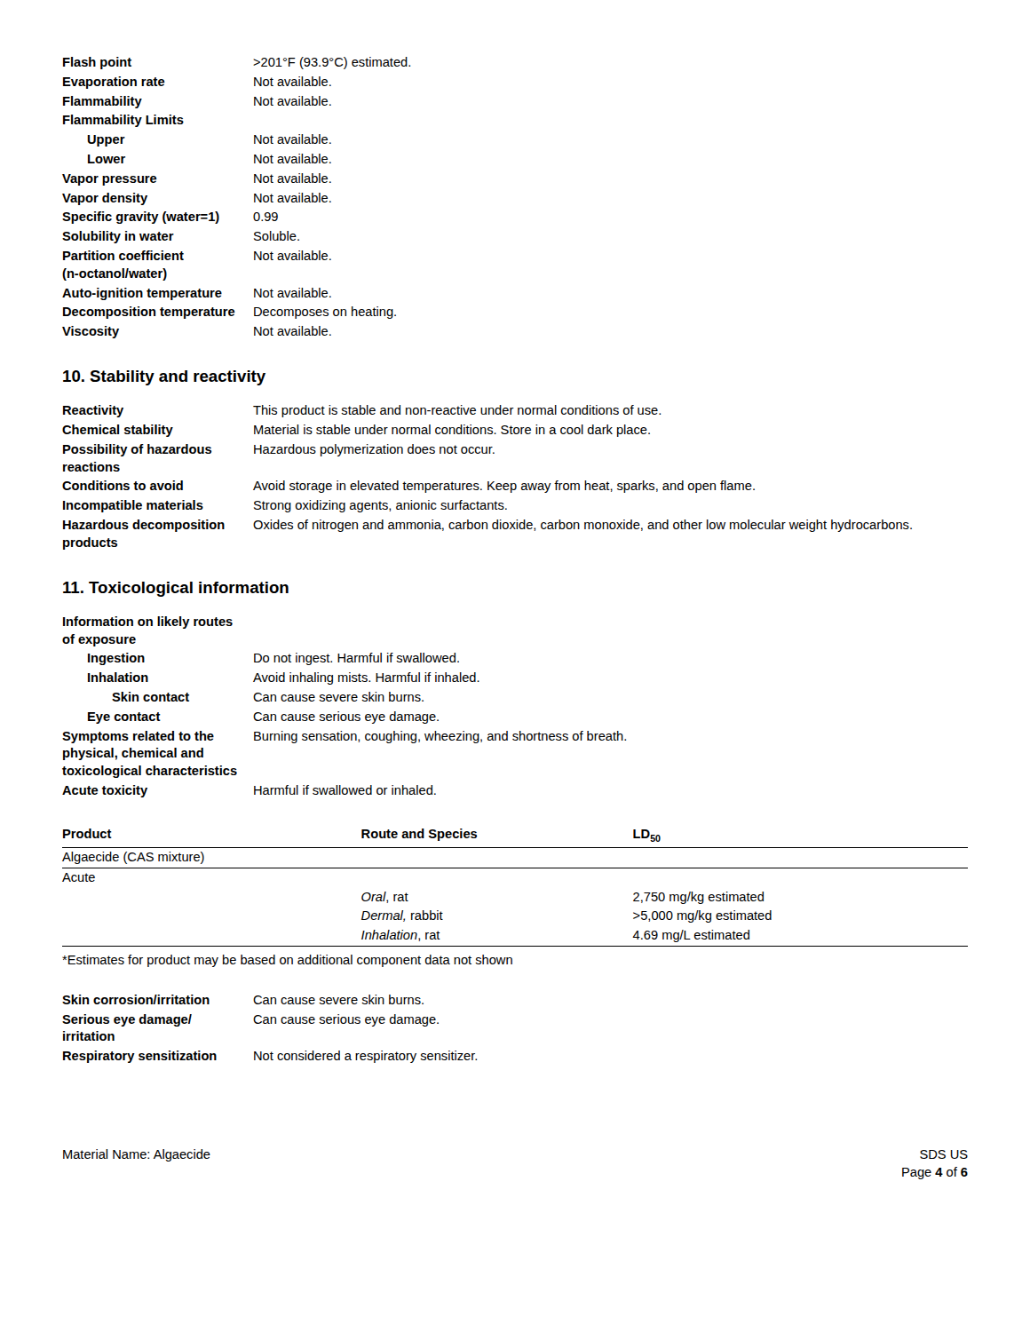| Flash point | >201°F (93.9°C) estimated. |
| Evaporation rate | Not available. |
| Flammability | Not available. |
| Flammability Limits | |
| Upper | Not available. |
| Lower | Not available. |
| Vapor pressure | Not available. |
| Vapor density | Not available. |
| Specific gravity (water=1) | 0.99 |
| Solubility in water | Soluble. |
| Partition coefficient (n-octanol/water) | Not available. |
| Auto-ignition temperature | Not available. |
| Decomposition temperature | Decomposes on heating. |
| Viscosity | Not available. |
10. Stability and reactivity
| Reactivity | This product is stable and non-reactive under normal conditions of use. |
| Chemical stability | Material is stable under normal conditions. Store in a cool dark place. |
| Possibility of hazardous reactions | Hazardous polymerization does not occur. |
| Conditions to avoid | Avoid storage in elevated temperatures. Keep away from heat, sparks, and open flame. |
| Incompatible materials | Strong oxidizing agents, anionic surfactants. |
| Hazardous decomposition products | Oxides of nitrogen and ammonia, carbon dioxide, carbon monoxide, and other low molecular weight hydrocarbons. |
11. Toxicological information
| Information on likely routes of exposure | |
| Ingestion | Do not ingest. Harmful if swallowed. |
| Inhalation | Avoid inhaling mists. Harmful if inhaled. |
| Skin contact | Can cause severe skin burns. |
| Eye contact | Can cause serious eye damage. |
| Symptoms related to the physical, chemical and toxicological characteristics | Burning sensation, coughing, wheezing, and shortness of breath. |
| Acute toxicity | Harmful if swallowed or inhaled. |
| Product | Route and Species | LD 50 |
| --- | --- | --- |
| Algaecide (CAS mixture) | | |
| Acute | | |
| | Oral , rat | 2,750 mg/kg estimated |
| | Dermal, rabbit | >5,000 mg/kg estimated |
| | Inhalation , rat | 4.69 mg/L estimated |
*Estimates for product may be based on additional component data not shown
| Skin corrosion/irritation | Can cause severe skin burns. |
| Serious eye damage/ irritation | Can cause serious eye damage. |
| Respiratory sensitization | Not considered a respiratory sensitizer. |
Material Name: Algaecide
SDS US
Page 4 of 6